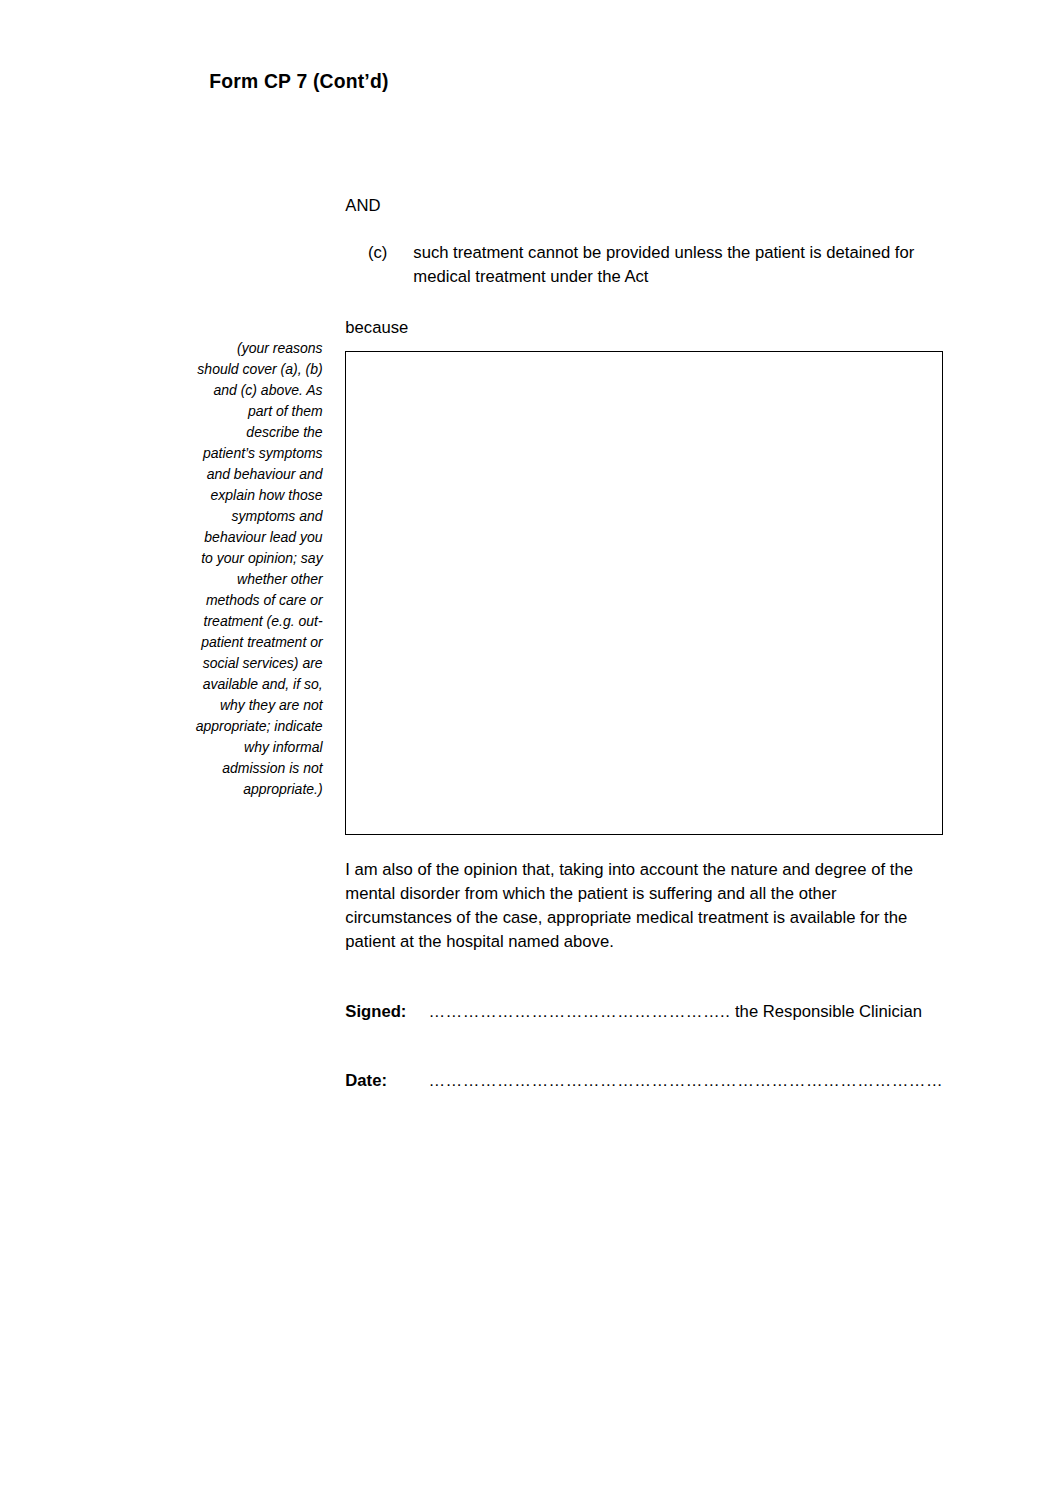Form CP 7 (Cont’d)
(your reasons should cover (a), (b) and (c) above. As part of them describe the patient’s symptoms and behaviour and explain how those symptoms and behaviour lead you to your opinion; say whether other methods of care or treatment (e.g. out-patient treatment or social services) are available and, if so, why they are not appropriate; indicate why informal admission is not appropriate.)
AND
(c)
such treatment cannot be provided unless the patient is detained for medical treatment under the Act
because
I am also of the opinion that, taking into account the nature and degree of the mental disorder from which the patient is suffering and all the other circumstances of the case, appropriate medical treatment is available for the patient at the hospital named above.
Signed:
…………………………………………….. the Responsible Clinician
Date:
………………………………………………………………………………